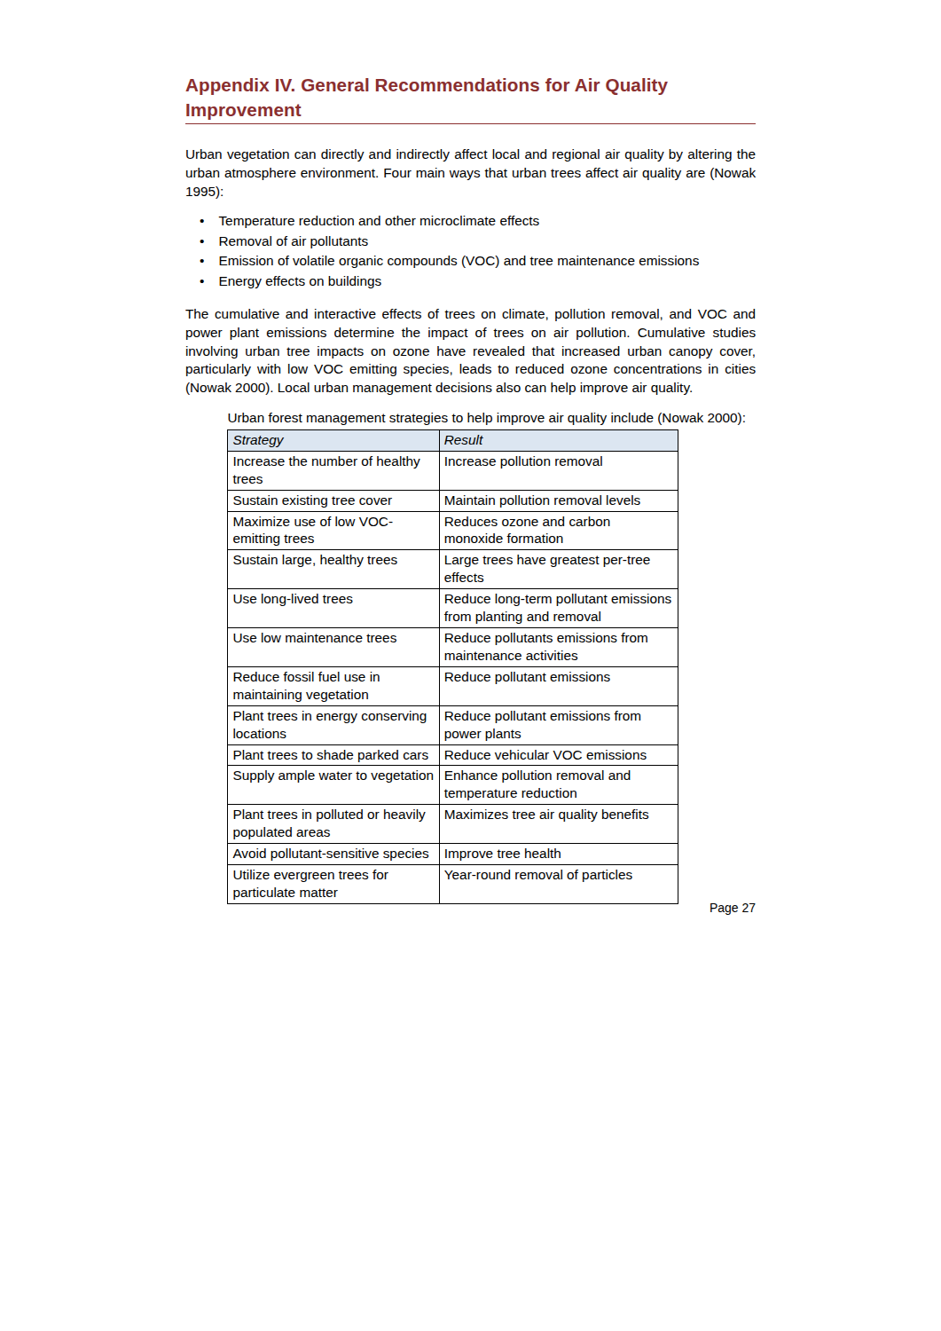Appendix IV. General Recommendations for Air Quality Improvement
Urban vegetation can directly and indirectly affect local and regional air quality by altering the urban atmosphere environment. Four main ways that urban trees affect air quality are (Nowak 1995):
Temperature reduction and other microclimate effects
Removal of air pollutants
Emission of volatile organic compounds (VOC) and tree maintenance emissions
Energy effects on buildings
The cumulative and interactive effects of trees on climate, pollution removal, and VOC and power plant emissions determine the impact of trees on air pollution. Cumulative studies involving urban tree impacts on ozone have revealed that increased urban canopy cover, particularly with low VOC emitting species, leads to reduced ozone concentrations in cities (Nowak 2000). Local urban management decisions also can help improve air quality.
Urban forest management strategies to help improve air quality include (Nowak 2000):
| Strategy | Result |
| --- | --- |
| Increase the number of healthy trees | Increase pollution removal |
| Sustain existing tree cover | Maintain pollution removal levels |
| Maximize use of low VOC-emitting trees | Reduces ozone and carbon monoxide formation |
| Sustain large, healthy trees | Large trees have greatest per-tree effects |
| Use long-lived trees | Reduce long-term pollutant emissions from planting and removal |
| Use low maintenance trees | Reduce pollutants emissions from maintenance activities |
| Reduce fossil fuel use in maintaining vegetation | Reduce pollutant emissions |
| Plant trees in energy conserving locations | Reduce pollutant emissions from power plants |
| Plant trees to shade parked cars | Reduce vehicular VOC emissions |
| Supply ample water to vegetation | Enhance pollution removal and temperature reduction |
| Plant trees in polluted or heavily populated areas | Maximizes tree air quality benefits |
| Avoid pollutant-sensitive species | Improve tree health |
| Utilize evergreen trees for particulate matter | Year-round removal of particles |
Page 27